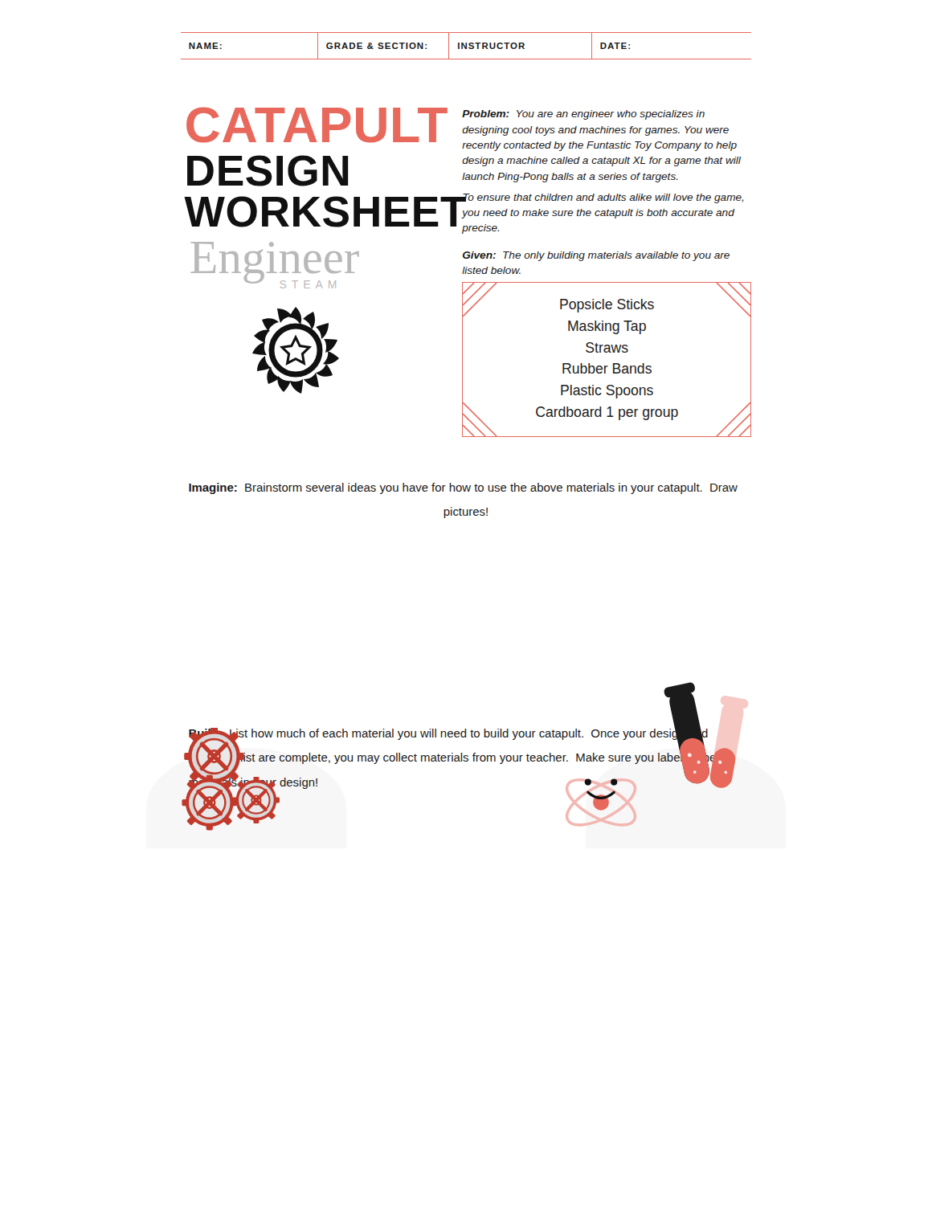| NAME: | GRADE & SECTION: | INSTRUCTOR | DATE: |
CATAPULT
DESIGN
WORKSHEET
Engineer
STEAM
Problem: You are an engineer who specializes in designing cool toys and machines for games. You were recently contacted by the Funtastic Toy Company to help design a machine called a catapult XL for a game that will launch Ping-Pong balls at a series of targets.
To ensure that children and adults alike will love the game, you need to make sure the catapult is both accurate and precise.
Given: The only building materials available to you are listed below.
Popsicle Sticks
Masking Tap
Straws
Rubber Bands
Plastic Spoons
Cardboard 1 per group
Imagine: Brainstorm several ideas you have for how to use the above materials in your catapult. Draw pictures!
Build: List how much of each material you will need to build your catapult. Once your design and materials list are complete, you may collect materials from your teacher. Make sure you labeled the materials in your design!